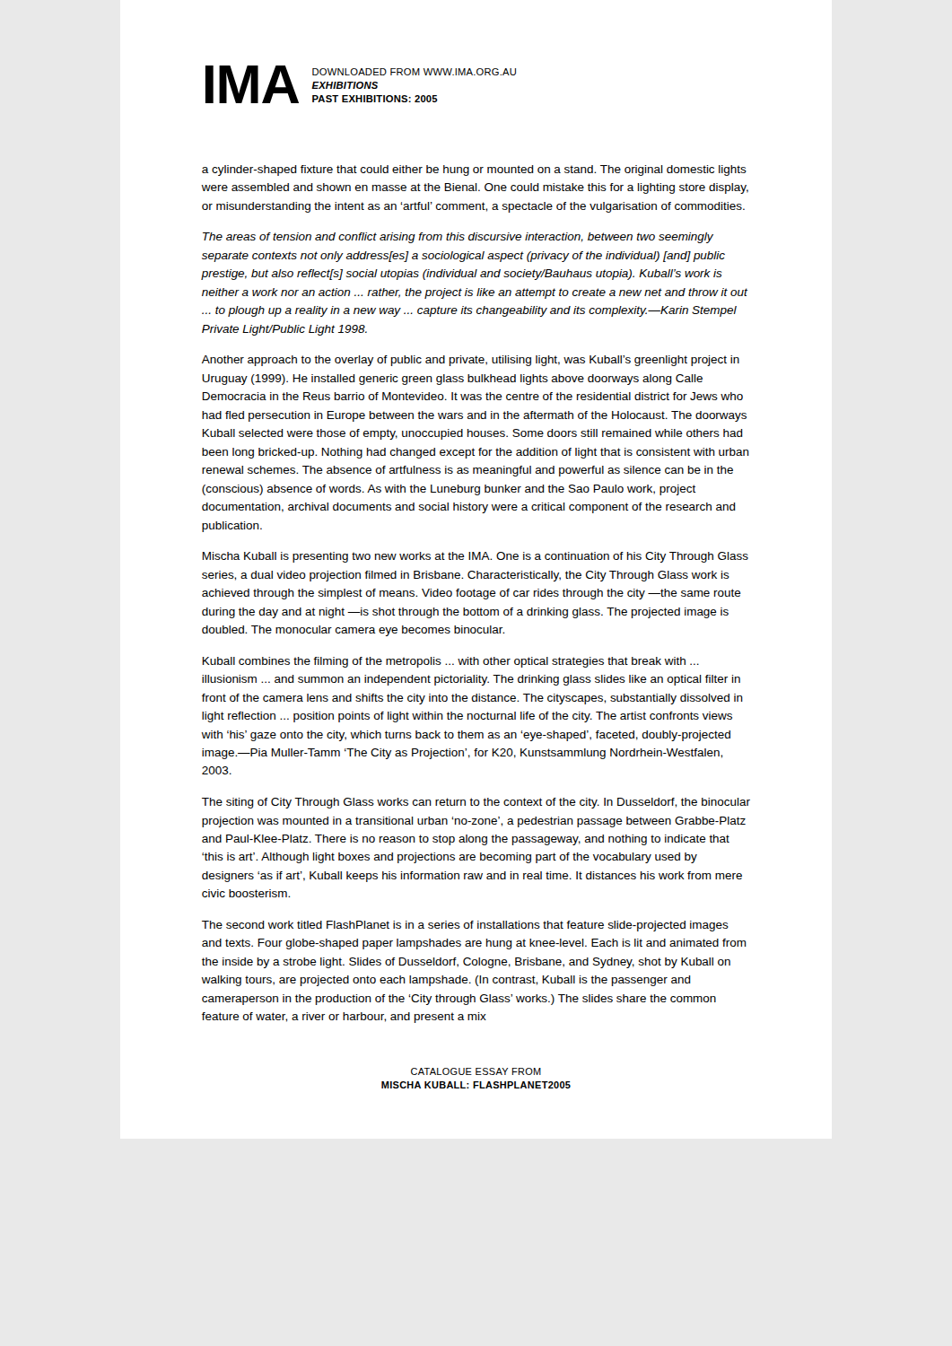IMA
DOWNLOADED FROM WWW.IMA.ORG.AU
EXHIBITIONS
PAST EXHIBITIONS: 2005
a cylinder-shaped fixture that could either be hung or mounted on a stand. The original domestic lights were assembled and shown en masse at the Bienal. One could mistake this for a lighting store display, or misunderstanding the intent as an ‘artful’ comment, a spectacle of the vulgarisation of commodities.
The areas of tension and conflict arising from this discursive interaction, between two seemingly separate contexts not only address[es] a sociological aspect (privacy of the individual) [and] public prestige, but also reflect[s] social utopias (individual and society/Bauhaus utopia). Kuball’s work is neither a work nor an action ... rather, the project is like an attempt to create a new net and throw it out ... to plough up a reality in a new way ... capture its changeability and its complexity.—Karin Stempel Private Light/Public Light 1998.
Another approach to the overlay of public and private, utilising light, was Kuball’s greenlight project in Uruguay (1999). He installed generic green glass bulkhead lights above doorways along Calle Democracia in the Reus barrio of Montevideo. It was the centre of the residential district for Jews who had fled persecution in Europe between the wars and in the aftermath of the Holocaust. The doorways Kuball selected were those of empty, unoccupied houses. Some doors still remained while others had been long bricked-up. Nothing had changed except for the addition of light that is consistent with urban renewal schemes. The absence of artfulness is as meaningful and powerful as silence can be in the (conscious) absence of words. As with the Luneburg bunker and the Sao Paulo work, project documentation, archival documents and social history were a critical component of the research and publication.
Mischa Kuball is presenting two new works at the IMA. One is a continuation of his City Through Glass series, a dual video projection filmed in Brisbane. Characteristically, the City Through Glass work is achieved through the simplest of means. Video footage of car rides through the city —the same route during the day and at night —is shot through the bottom of a drinking glass. The projected image is doubled. The monocular camera eye becomes binocular.
Kuball combines the filming of the metropolis ... with other optical strategies that break with ... illusionism ... and summon an independent pictoriality. The drinking glass slides like an optical filter in front of the camera lens and shifts the city into the distance. The cityscapes, substantially dissolved in light reflection ... position points of light within the nocturnal life of the city. The artist confronts views with ‘his’ gaze onto the city, which turns back to them as an ‘eye-shaped’, faceted, doubly-projected image.—Pia Muller-Tamm ‘The City as Projection’, for K20, Kunstsammlung Nordrhein-Westfalen, 2003.
The siting of City Through Glass works can return to the context of the city. In Dusseldorf, the binocular projection was mounted in a transitional urban ‘no-zone’, a pedestrian passage between Grabbe-Platz and Paul-Klee-Platz. There is no reason to stop along the passageway, and nothing to indicate that ‘this is art’. Although light boxes and projections are becoming part of the vocabulary used by designers ‘as if art’, Kuball keeps his information raw and in real time. It distances his work from mere civic boosterism.
The second work titled FlashPlanet is in a series of installations that feature slide-projected images and texts. Four globe-shaped paper lampshades are hung at knee-level. Each is lit and animated from the inside by a strobe light. Slides of Dusseldorf, Cologne, Brisbane, and Sydney, shot by Kuball on walking tours, are projected onto each lampshade. (In contrast, Kuball is the passenger and cameraperson in the production of the ‘City through Glass’ works.) The slides share the common feature of water, a river or harbour, and present a mix
CATALOGUE ESSAY FROM
MISCHA KUBALL: FLASHPLANET2005